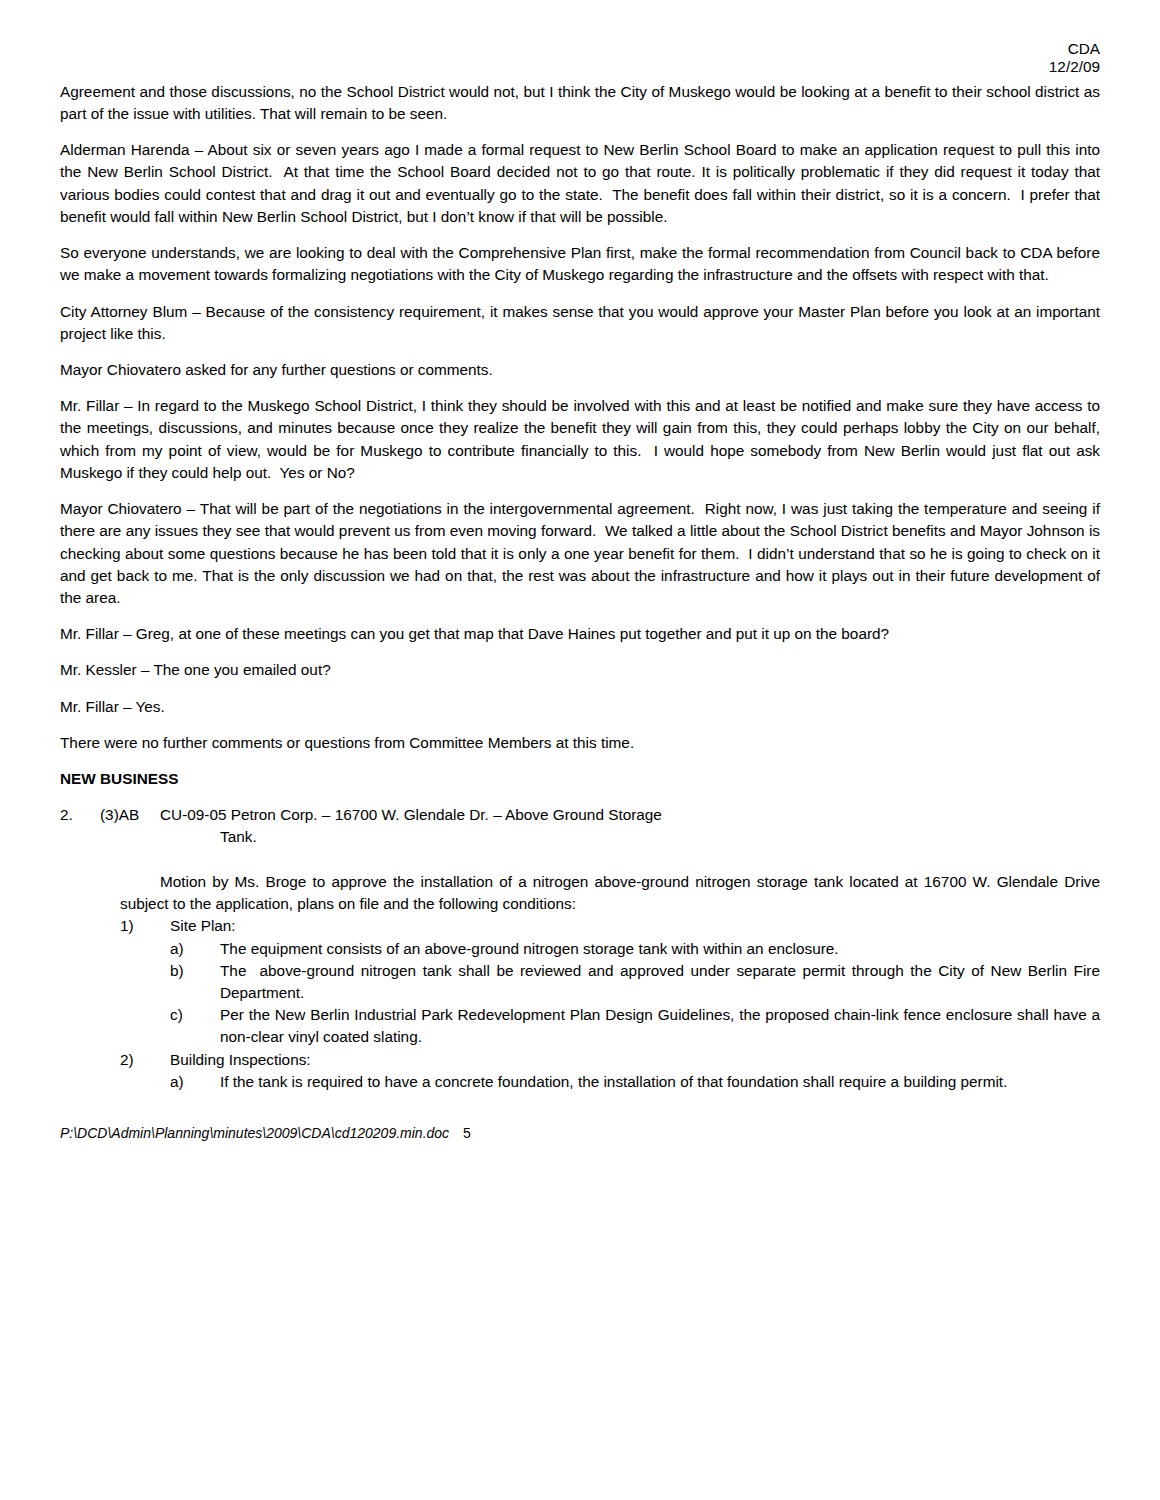CDA
12/2/09
Agreement and those discussions, no the School District would not, but I think the City of Muskego would be looking at a benefit to their school district as part of the issue with utilities. That will remain to be seen.
Alderman Harenda – About six or seven years ago I made a formal request to New Berlin School Board to make an application request to pull this into the New Berlin School District. At that time the School Board decided not to go that route. It is politically problematic if they did request it today that various bodies could contest that and drag it out and eventually go to the state. The benefit does fall within their district, so it is a concern. I prefer that benefit would fall within New Berlin School District, but I don’t know if that will be possible.
So everyone understands, we are looking to deal with the Comprehensive Plan first, make the formal recommendation from Council back to CDA before we make a movement towards formalizing negotiations with the City of Muskego regarding the infrastructure and the offsets with respect with that.
City Attorney Blum – Because of the consistency requirement, it makes sense that you would approve your Master Plan before you look at an important project like this.
Mayor Chiovatero asked for any further questions or comments.
Mr. Fillar – In regard to the Muskego School District, I think they should be involved with this and at least be notified and make sure they have access to the meetings, discussions, and minutes because once they realize the benefit they will gain from this, they could perhaps lobby the City on our behalf, which from my point of view, would be for Muskego to contribute financially to this. I would hope somebody from New Berlin would just flat out ask Muskego if they could help out. Yes or No?
Mayor Chiovatero – That will be part of the negotiations in the intergovernmental agreement. Right now, I was just taking the temperature and seeing if there are any issues they see that would prevent us from even moving forward. We talked a little about the School District benefits and Mayor Johnson is checking about some questions because he has been told that it is only a one year benefit for them. I didn’t understand that so he is going to check on it and get back to me. That is the only discussion we had on that, the rest was about the infrastructure and how it plays out in their future development of the area.
Mr. Fillar – Greg, at one of these meetings can you get that map that Dave Haines put together and put it up on the board?
Mr. Kessler – The one you emailed out?
Mr. Fillar – Yes.
There were no further comments or questions from Committee Members at this time.
NEW BUSINESS
| 2. | (3)AB | CU-09-05 Petron Corp. – 16700 W. Glendale Dr. – Above Ground Storage |
| | | Tank. |
Motion by Ms. Broge to approve the installation of a nitrogen above-ground nitrogen storage tank located at 16700 W. Glendale Drive subject to the application, plans on file and the following conditions:
| 1) | Site Plan: |
| | a) | The equipment consists of an above-ground nitrogen storage tank with within an enclosure. |
| | b) | The above-ground nitrogen tank shall be reviewed and approved under separate permit through the City of New Berlin Fire Department. |
| | c) | Per the New Berlin Industrial Park Redevelopment Plan Design Guidelines, the proposed chain-link fence enclosure shall have a non-clear vinyl coated slating. |
| 2) | Building Inspections: |
| | a) | If the tank is required to have a concrete foundation, the installation of that foundation shall require a building permit. |
P:\DCD\Admin\Planning\minutes\2009\CDA\cd120209.min.doc5